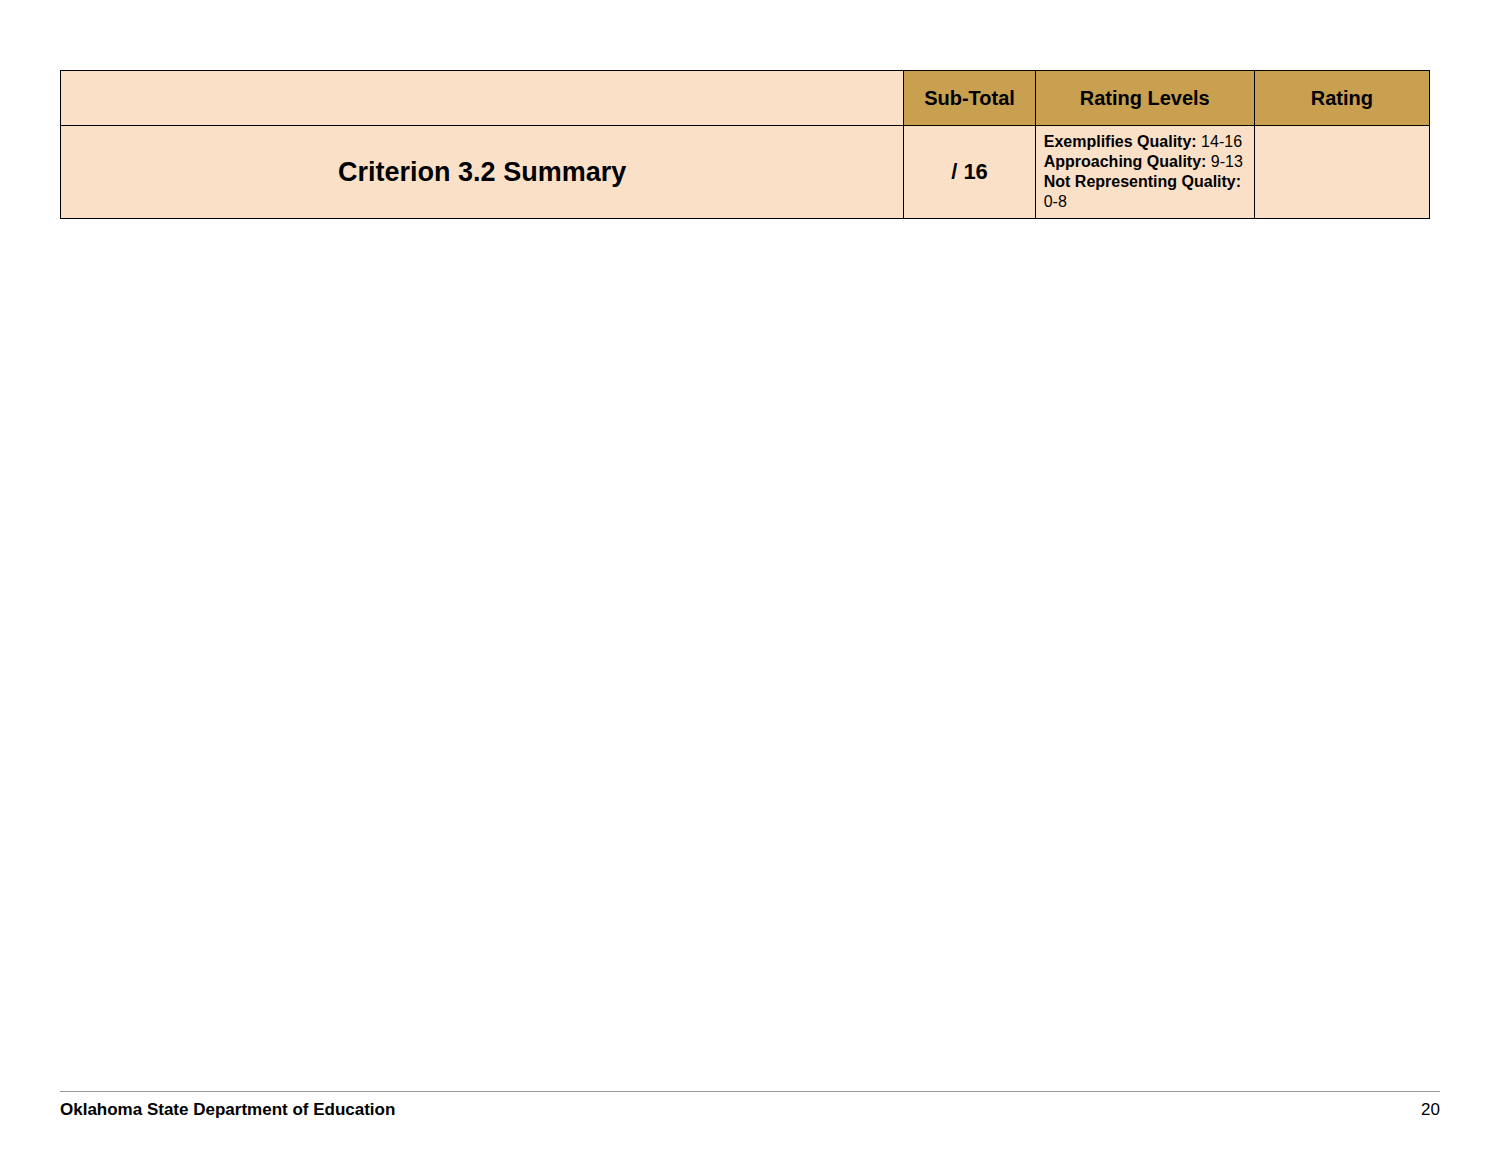| | Sub-Total | Rating Levels | Rating |
| --- | --- | --- | --- |
| Criterion 3.2 Summary | / 16 | Exemplifies Quality: 14-16 Approaching Quality: 9-13 Not Representing Quality: 0-8 | |
Oklahoma State Department of Education 20